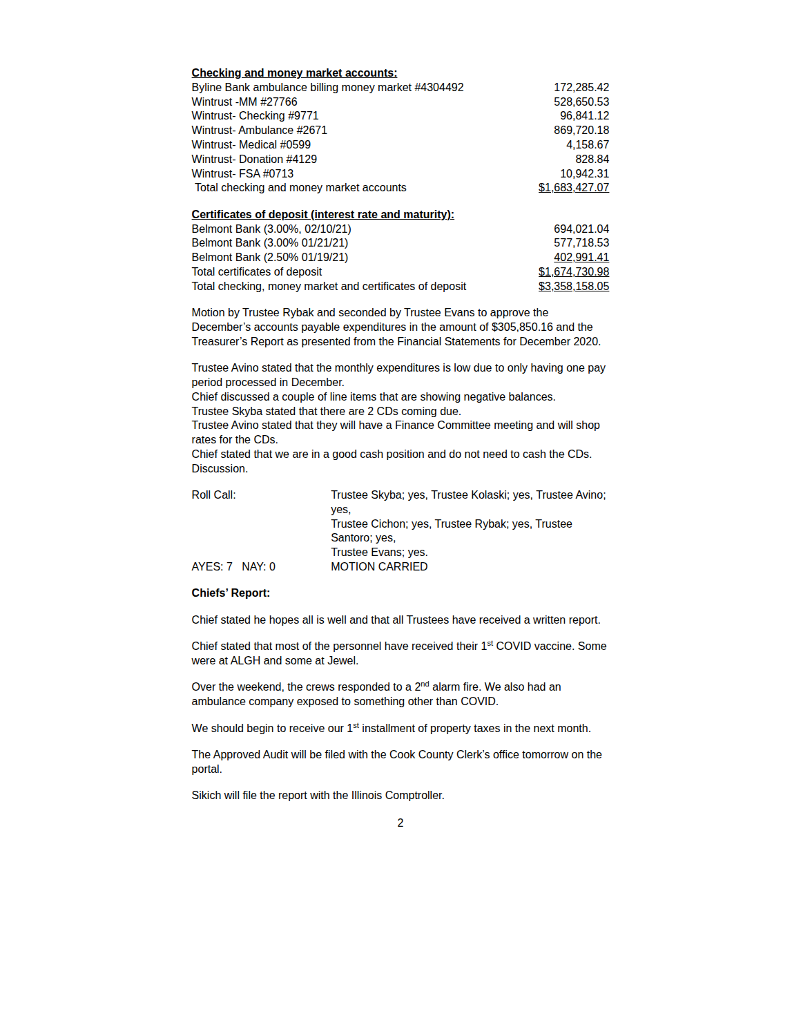Checking and money market accounts:
| Byline Bank ambulance billing money market #4304492 | 172,285.42 |
| Wintrust -MM #27766 | 528,650.53 |
| Wintrust- Checking #9771 | 96,841.12 |
| Wintrust- Ambulance #2671 | 869,720.18 |
| Wintrust- Medical #0599 | 4,158.67 |
| Wintrust- Donation #4129 | 828.84 |
| Wintrust- FSA #0713 | 10,942.31 |
| Total checking and money market accounts | $1,683,427.07 |
Certificates of deposit (interest rate and maturity):
| Belmont Bank (3.00%, 02/10/21) | 694,021.04 |
| Belmont Bank (3.00% 01/21/21) | 577,718.53 |
| Belmont Bank (2.50% 01/19/21) | 402,991.41 |
| Total certificates of deposit | $1,674,730.98 |
| Total checking, money market and certificates of deposit | $3,358,158.05 |
Motion by Trustee Rybak and seconded by Trustee Evans to approve the December’s accounts payable expenditures in the amount of $305,850.16 and the Treasurer’s Report as presented from the Financial Statements for December 2020.
Trustee Avino stated that the monthly expenditures is low due to only having one pay period processed in December.
Chief discussed a couple of line items that are showing negative balances.
Trustee Skyba stated that there are 2 CDs coming due.
Trustee Avino stated that they will have a Finance Committee meeting and will shop rates for the CDs.
Chief stated that we are in a good cash position and do not need to cash the CDs. Discussion.
| Roll Call: | Trustee Skyba; yes, Trustee Kolaski; yes, Trustee Avino; yes, |
| | Trustee Cichon; yes, Trustee Rybak; yes, Trustee Santoro; yes, |
| | Trustee Evans; yes. |
| AYES: 7 NAY: 0 | MOTION CARRIED |
Chiefs’ Report:
Chief stated he hopes all is well and that all Trustees have received a written report.
Chief stated that most of the personnel have received their 1st COVID vaccine. Some were at ALGH and some at Jewel.
Over the weekend, the crews responded to a 2nd alarm fire. We also had an ambulance company exposed to something other than COVID.
We should begin to receive our 1st installment of property taxes in the next month.
The Approved Audit will be filed with the Cook County Clerk’s office tomorrow on the portal.
Sikich will file the report with the Illinois Comptroller.
2